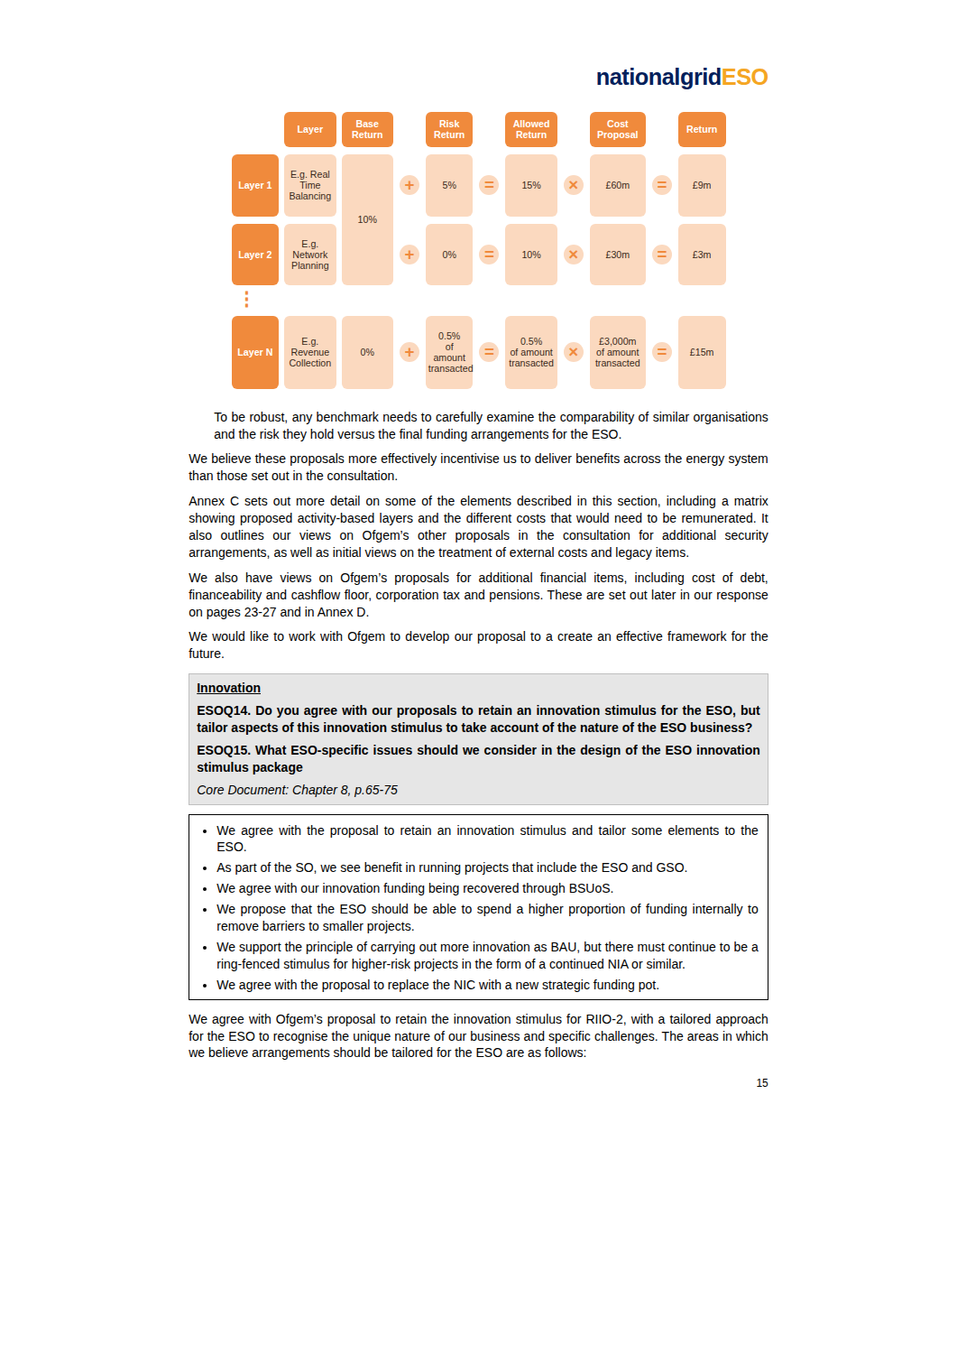national grid ESO
| | Layer | Base Return | | Risk Return | | Allowed Return | | Cost Proposal | | Return |
| Layer 1 | E.g. Real Time Balancing | 10% | + | 5% | = | 15% | × | £60m | = | £9m |
| Layer 2 | E.g. Network Planning | + | 0% | = | 10% | × | £30m | = | £3m |
| ⋮ |
| Layer N | E.g. Revenue Collection | 0% | + | 0.5% of amount transacted | = | 0.5% of amount transacted | × | £3,000m of amount transacted | = | £15m |
To be robust, any benchmark needs to carefully examine the comparability of similar organisations and the risk they hold versus the final funding arrangements for the ESO.
We believe these proposals more effectively incentivise us to deliver benefits across the energy system than those set out in the consultation.
Annex C sets out more detail on some of the elements described in this section, including a matrix showing proposed activity-based layers and the different costs that would need to be remunerated. It also outlines our views on Ofgem’s other proposals in the consultation for additional security arrangements, as well as initial views on the treatment of external costs and legacy items.
We also have views on Ofgem’s proposals for additional financial items, including cost of debt, financeability and cashflow floor, corporation tax and pensions. These are set out later in our response on pages 23-27 and in Annex D.
We would like to work with Ofgem to develop our proposal to a create an effective framework for the future.
Innovation
ESOQ14. Do you agree with our proposals to retain an innovation stimulus for the ESO, but tailor aspects of this innovation stimulus to take account of the nature of the ESO business?
ESOQ15. What ESO-specific issues should we consider in the design of the ESO innovation stimulus package
Core Document: Chapter 8, p.65-75
We agree with the proposal to retain an innovation stimulus and tailor some elements to the ESO.
As part of the SO, we see benefit in running projects that include the ESO and GSO.
We agree with our innovation funding being recovered through BSUoS.
We propose that the ESO should be able to spend a higher proportion of funding internally to remove barriers to smaller projects.
We support the principle of carrying out more innovation as BAU, but there must continue to be a ring-fenced stimulus for higher-risk projects in the form of a continued NIA or similar.
We agree with the proposal to replace the NIC with a new strategic funding pot.
We agree with Ofgem’s proposal to retain the innovation stimulus for RIIO-2, with a tailored approach for the ESO to recognise the unique nature of our business and specific challenges. The areas in which we believe arrangements should be tailored for the ESO are as follows:
15